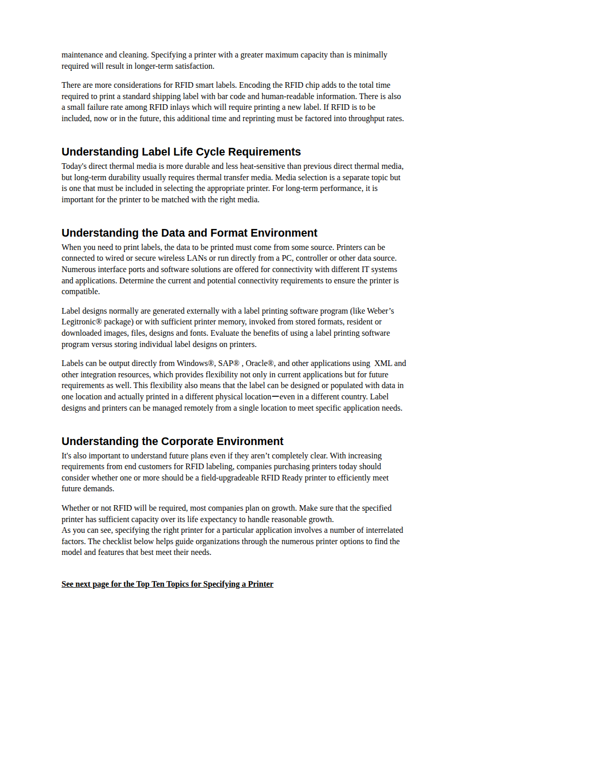maintenance and cleaning. Specifying a printer with a greater maximum capacity than is minimally required will result in longer-term satisfaction.
There are more considerations for RFID smart labels. Encoding the RFID chip adds to the total time required to print a standard shipping label with bar code and human-readable information. There is also a small failure rate among RFID inlays which will require printing a new label. If RFID is to be included, now or in the future, this additional time and reprinting must be factored into throughput rates.
Understanding Label Life Cycle Requirements
Today's direct thermal media is more durable and less heat-sensitive than previous direct thermal media, but long-term durability usually requires thermal transfer media. Media selection is a separate topic but is one that must be included in selecting the appropriate printer. For long-term performance, it is important for the printer to be matched with the right media.
Understanding the Data and Format Environment
When you need to print labels, the data to be printed must come from some source. Printers can be connected to wired or secure wireless LANs or run directly from a PC, controller or other data source. Numerous interface ports and software solutions are offered for connectivity with different IT systems and applications. Determine the current and potential connectivity requirements to ensure the printer is compatible.
Label designs normally are generated externally with a label printing software program (like Weber’s Legitronic® package) or with sufficient printer memory, invoked from stored formats, resident or downloaded images, files, designs and fonts. Evaluate the benefits of using a label printing software program versus storing individual label designs on printers.
Labels can be output directly from Windows®, SAP® , Oracle®, and other applications using XML and other integration resources, which provides flexibility not only in current applications but for future requirements as well. This flexibility also means that the label can be designed or populated with data in one location and actually printed in a different physical locationーeven in a different country. Label designs and printers can be managed remotely from a single location to meet specific application needs.
Understanding the Corporate Environment
It's also important to understand future plans even if they aren’t completely clear. With increasing requirements from end customers for RFID labeling, companies purchasing printers today should consider whether one or more should be a field-upgradeable RFID Ready printer to efficiently meet future demands.
Whether or not RFID will be required, most companies plan on growth. Make sure that the specified printer has sufficient capacity over its life expectancy to handle reasonable growth.
As you can see, specifying the right printer for a particular application involves a number of interrelated factors. The checklist below helps guide organizations through the numerous printer options to find the model and features that best meet their needs.
See next page for the Top Ten Topics for Specifying a Printer